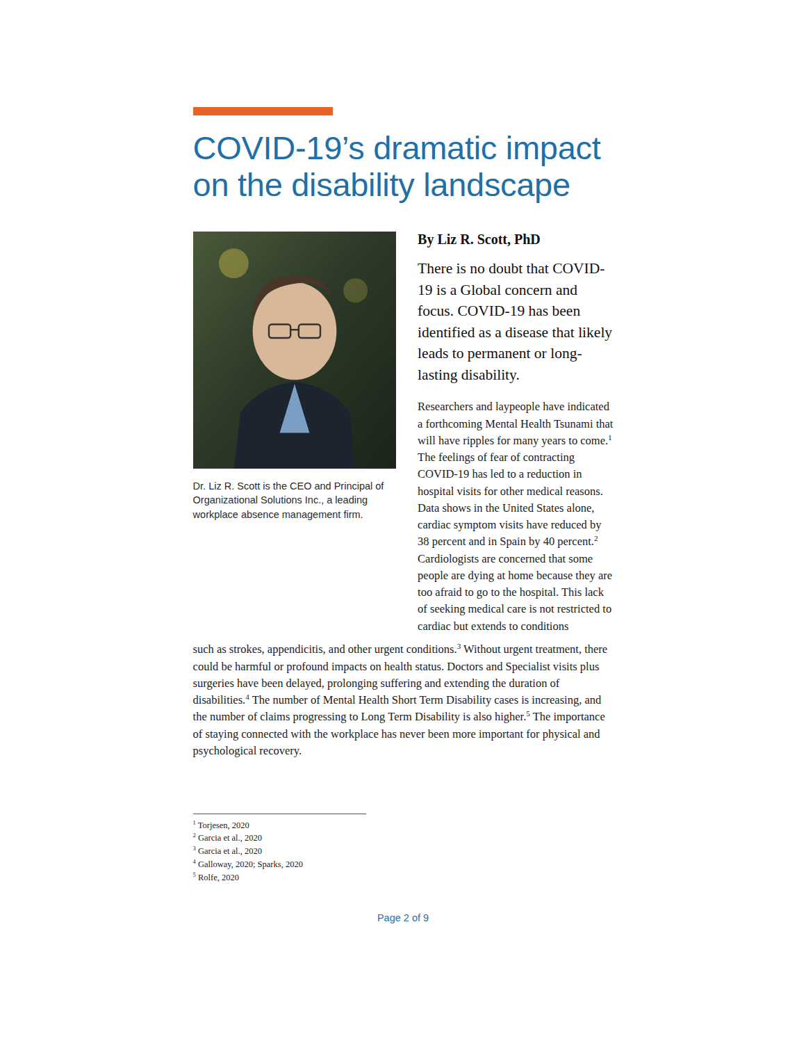COVID-19’s dramatic impact
on the disability landscape
Dr. Liz R. Scott is the CEO and Principal of Organizational Solutions Inc., a leading workplace absence management firm.
By Liz R. Scott, PhD
There is no doubt that COVID-19 is a Global concern and focus. COVID-19 has been identified as a disease that likely leads to permanent or long-lasting disability.
Researchers and laypeople have indicated a forthcoming Mental Health Tsunami that will have ripples for many years to come.1 The feelings of fear of contracting COVID-19 has led to a reduction in hospital visits for other medical reasons. Data shows in the United States alone, cardiac symptom visits have reduced by 38 percent and in Spain by 40 percent.2 Cardiologists are concerned that some people are dying at home because they are too afraid to go to the hospital. This lack of seeking medical care is not restricted to cardiac but extends to conditions
such as strokes, appendicitis, and other urgent conditions.3 Without urgent treatment, there could be harmful or profound impacts on health status. Doctors and Specialist visits plus surgeries have been delayed, prolonging suffering and extending the duration of disabilities.4 The number of Mental Health Short Term Disability cases is increasing, and the number of claims progressing to Long Term Disability is also higher.5 The importance of staying connected with the workplace has never been more important for physical and psychological recovery.
1 Torjesen, 2020
2 Garcia et al., 2020
3 Garcia et al., 2020
4 Galloway, 2020; Sparks, 2020
5 Rolfe, 2020
Page 2 of 9